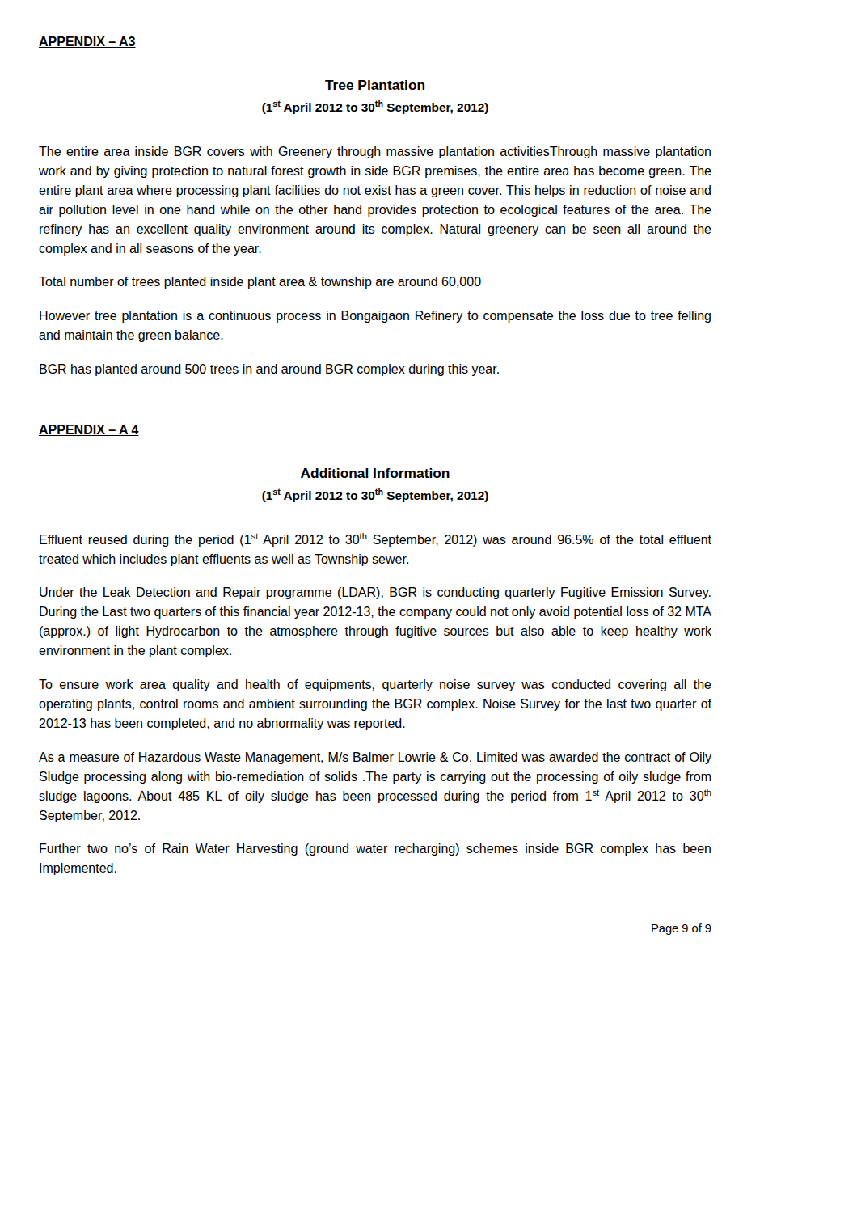APPENDIX – A3
Tree Plantation
(1st April 2012 to 30th September, 2012)
The entire area inside BGR covers with Greenery through massive plantation activitiesThrough massive plantation work and by giving protection to natural forest growth in side BGR premises, the entire area has become green. The entire plant area where processing plant facilities do not exist has a green cover. This helps in reduction of noise and air pollution level in one hand while on the other hand provides protection to ecological features of the area. The refinery has an excellent quality environment around its complex. Natural greenery can be seen all around the complex and in all seasons of the year.
Total number of trees planted inside plant area & township are around 60,000
However tree plantation is a continuous process in Bongaigaon Refinery to compensate the loss due to tree felling and maintain the green balance.
BGR has planted around 500 trees in and around BGR complex during this year.
APPENDIX – A 4
Additional Information
(1st April 2012 to 30th September, 2012)
Effluent reused during the period (1st April 2012 to 30th September, 2012) was around 96.5% of the total effluent treated which includes plant effluents as well as Township sewer.
Under the Leak Detection and Repair programme (LDAR), BGR is conducting quarterly Fugitive Emission Survey. During the Last two quarters of this financial year 2012-13, the company could not only avoid potential loss of 32 MTA (approx.) of light Hydrocarbon to the atmosphere through fugitive sources but also able to keep healthy work environment in the plant complex.
To ensure work area quality and health of equipments, quarterly noise survey was conducted covering all the operating plants, control rooms and ambient surrounding the BGR complex. Noise Survey for the last two quarter of 2012-13 has been completed, and no abnormality was reported.
As a measure of Hazardous Waste Management, M/s Balmer Lowrie & Co. Limited was awarded the contract of Oily Sludge processing along with bio-remediation of solids .The party is carrying out the processing of oily sludge from sludge lagoons. About 485 KL of oily sludge has been processed during the period from 1st April 2012 to 30th September, 2012.
Further two no’s of Rain Water Harvesting (ground water recharging) schemes inside BGR complex has been Implemented.
Page 9 of 9